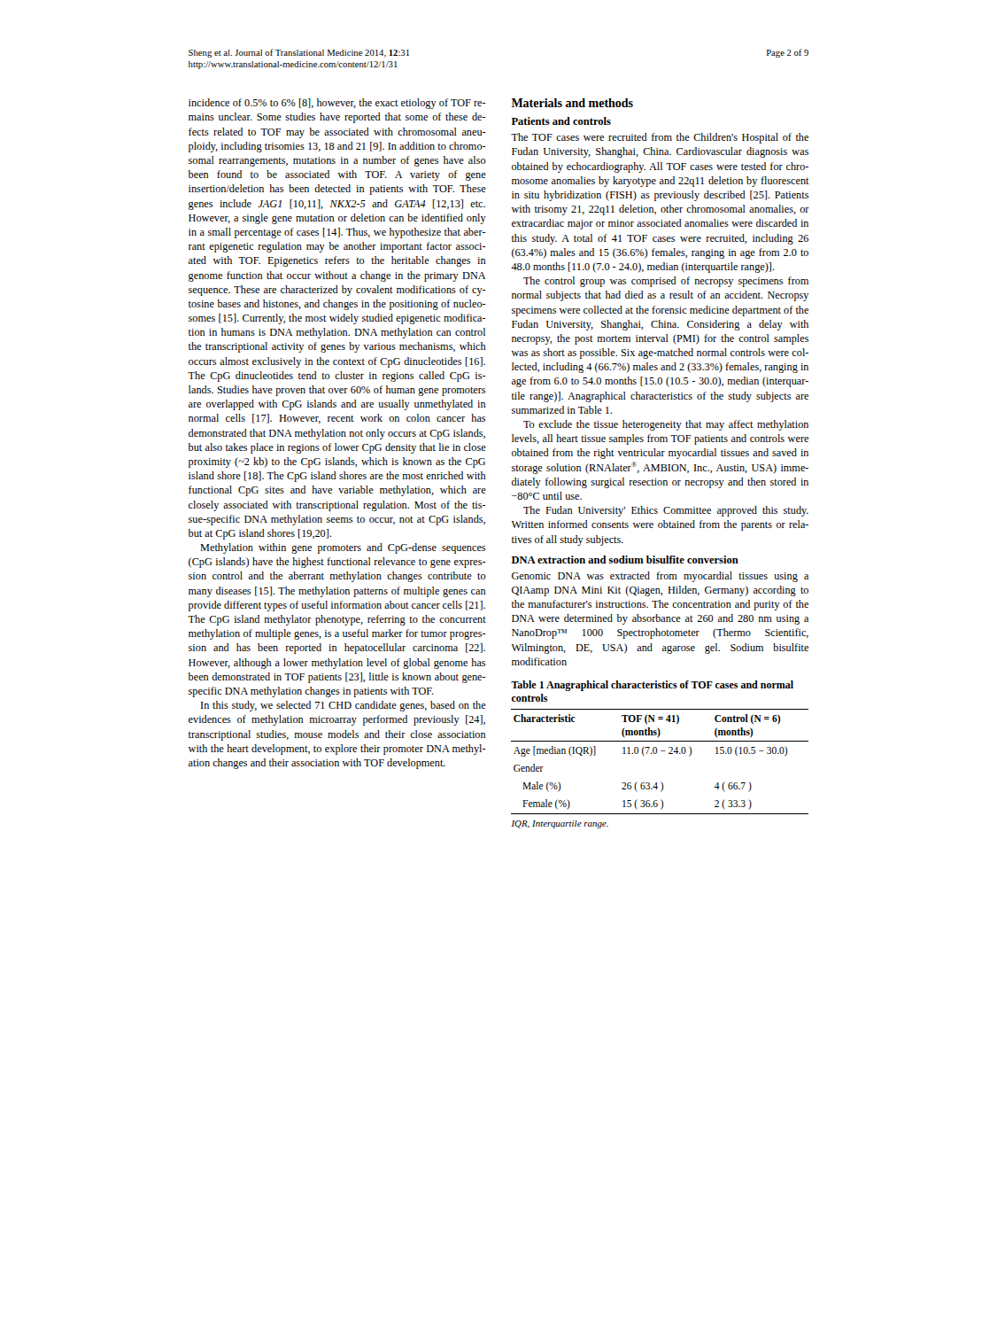Sheng et al. Journal of Translational Medicine 2014, 12:31
http://www.translational-medicine.com/content/12/1/31
Page 2 of 9
incidence of 0.5% to 6% [8], however, the exact etiology of TOF remains unclear. Some studies have reported that some of these defects related to TOF may be associated with chromosomal aneuploidy, including trisomies 13, 18 and 21 [9]. In addition to chromosomal rearrangements, mutations in a number of genes have also been found to be associated with TOF. A variety of gene insertion/deletion has been detected in patients with TOF. These genes include JAG1 [10,11], NKX2-5 and GATA4 [12,13] etc. However, a single gene mutation or deletion can be identified only in a small percentage of cases [14]. Thus, we hypothesize that aberrant epigenetic regulation may be another important factor associated with TOF. Epigenetics refers to the heritable changes in genome function that occur without a change in the primary DNA sequence. These are characterized by covalent modifications of cytosine bases and histones, and changes in the positioning of nucleosomes [15]. Currently, the most widely studied epigenetic modification in humans is DNA methylation. DNA methylation can control the transcriptional activity of genes by various mechanisms, which occurs almost exclusively in the context of CpG dinucleotides [16]. The CpG dinucleotides tend to cluster in regions called CpG islands. Studies have proven that over 60% of human gene promoters are overlapped with CpG islands and are usually unmethylated in normal cells [17]. However, recent work on colon cancer has demonstrated that DNA methylation not only occurs at CpG islands, but also takes place in regions of lower CpG density that lie in close proximity (~2 kb) to the CpG islands, which is known as the CpG island shore [18]. The CpG island shores are the most enriched with functional CpG sites and have variable methylation, which are closely associated with transcriptional regulation. Most of the tissue-specific DNA methylation seems to occur, not at CpG islands, but at CpG island shores [19,20].
Methylation within gene promoters and CpG-dense sequences (CpG islands) have the highest functional relevance to gene expression control and the aberrant methylation changes contribute to many diseases [15]. The methylation patterns of multiple genes can provide different types of useful information about cancer cells [21]. The CpG island methylator phenotype, referring to the concurrent methylation of multiple genes, is a useful marker for tumor progression and has been reported in hepatocellular carcinoma [22]. However, although a lower methylation level of global genome has been demonstrated in TOF patients [23], little is known about gene-specific DNA methylation changes in patients with TOF.
In this study, we selected 71 CHD candidate genes, based on the evidences of methylation microarray performed previously [24], transcriptional studies, mouse models and their close association with the heart development, to explore their promoter DNA methylation changes and their association with TOF development.
Materials and methods
Patients and controls
The TOF cases were recruited from the Children's Hospital of the Fudan University, Shanghai, China. Cardiovascular diagnosis was obtained by echocardiography. All TOF cases were tested for chromosome anomalies by karyotype and 22q11 deletion by fluorescent in situ hybridization (FISH) as previously described [25]. Patients with trisomy 21, 22q11 deletion, other chromosomal anomalies, or extracardiac major or minor associated anomalies were discarded in this study. A total of 41 TOF cases were recruited, including 26 (63.4%) males and 15 (36.6%) females, ranging in age from 2.0 to 48.0 months [11.0 (7.0 - 24.0), median (interquartile range)].
The control group was comprised of necropsy specimens from normal subjects that had died as a result of an accident. Necropsy specimens were collected at the forensic medicine department of the Fudan University, Shanghai, China. Considering a delay with necropsy, the post mortem interval (PMI) for the control samples was as short as possible. Six age-matched normal controls were collected, including 4 (66.7%) males and 2 (33.3%) females, ranging in age from 6.0 to 54.0 months [15.0 (10.5 - 30.0), median (interquartile range)]. Anagraphical characteristics of the study subjects are summarized in Table 1.
To exclude the tissue heterogeneity that may affect methylation levels, all heart tissue samples from TOF patients and controls were obtained from the right ventricular myocardial tissues and saved in storage solution (RNAlater®, AMBION, Inc., Austin, USA) immediately following surgical resection or necropsy and then stored in −80°C until use.
The Fudan University' Ethics Committee approved this study. Written informed consents were obtained from the parents or relatives of all study subjects.
DNA extraction and sodium bisulfite conversion
Genomic DNA was extracted from myocardial tissues using a QIAamp DNA Mini Kit (Qiagen, Hilden, Germany) according to the manufacturer's instructions. The concentration and purity of the DNA were determined by absorbance at 260 and 280 nm using a NanoDrop™ 1000 Spectrophotometer (Thermo Scientific, Wilmington, DE, USA) and agarose gel. Sodium bisulfite modification
Table 1 Anagraphical characteristics of TOF cases and normal controls
| Characteristic | TOF (N = 41) (months) | Control (N = 6) (months) |
| --- | --- | --- |
| Age [median (IQR)] | 11.0 (7.0 − 24.0 ) | 15.0 (10.5 − 30.0) |
| Gender | | |
| Male (%) | 26 ( 63.4 ) | 4 ( 66.7 ) |
| Female (%) | 15 ( 36.6 ) | 2 ( 33.3 ) |
IQR, Interquartile range.